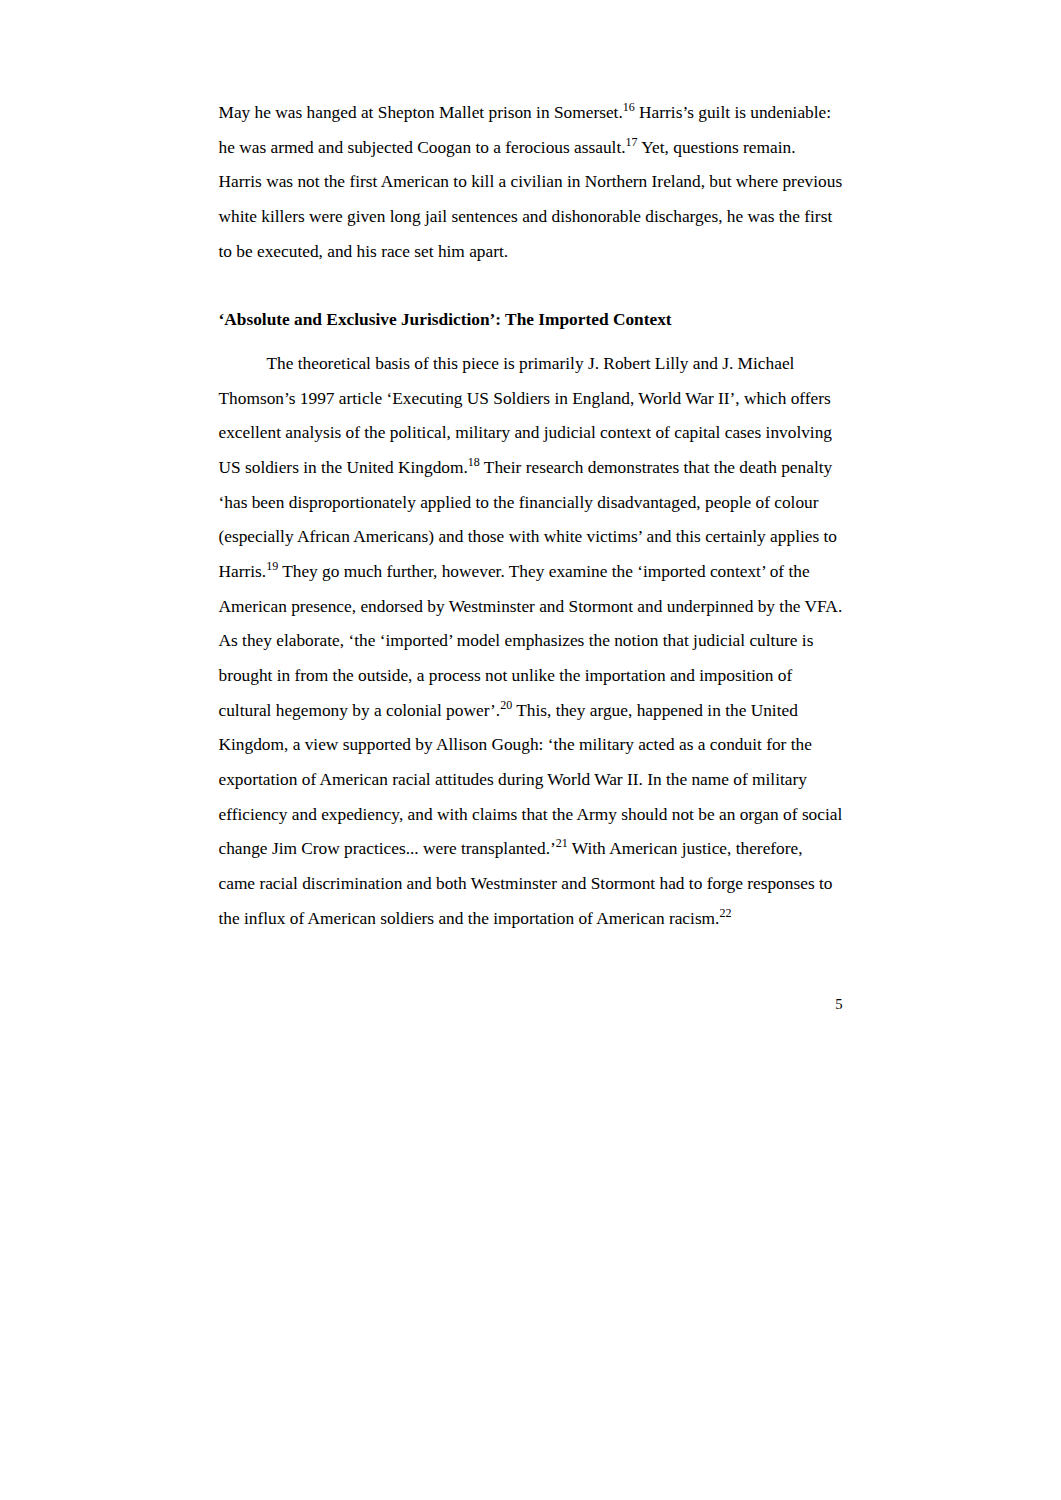May he was hanged at Shepton Mallet prison in Somerset.16 Harris’s guilt is undeniable: he was armed and subjected Coogan to a ferocious assault.17 Yet, questions remain. Harris was not the first American to kill a civilian in Northern Ireland, but where previous white killers were given long jail sentences and dishonorable discharges, he was the first to be executed, and his race set him apart.
‘Absolute and Exclusive Jurisdiction’: The Imported Context
The theoretical basis of this piece is primarily J. Robert Lilly and J. Michael Thomson’s 1997 article ‘Executing US Soldiers in England, World War II’, which offers excellent analysis of the political, military and judicial context of capital cases involving US soldiers in the United Kingdom.18 Their research demonstrates that the death penalty ‘has been disproportionately applied to the financially disadvantaged, people of colour (especially African Americans) and those with white victims’ and this certainly applies to Harris.19 They go much further, however. They examine the ‘imported context’ of the American presence, endorsed by Westminster and Stormont and underpinned by the VFA. As they elaborate, ‘the ‘imported’ model emphasizes the notion that judicial culture is brought in from the outside, a process not unlike the importation and imposition of cultural hegemony by a colonial power’.20 This, they argue, happened in the United Kingdom, a view supported by Allison Gough: ‘the military acted as a conduit for the exportation of American racial attitudes during World War II. In the name of military efficiency and expediency, and with claims that the Army should not be an organ of social change Jim Crow practices... were transplanted.’21 With American justice, therefore, came racial discrimination and both Westminster and Stormont had to forge responses to the influx of American soldiers and the importation of American racism.22
5